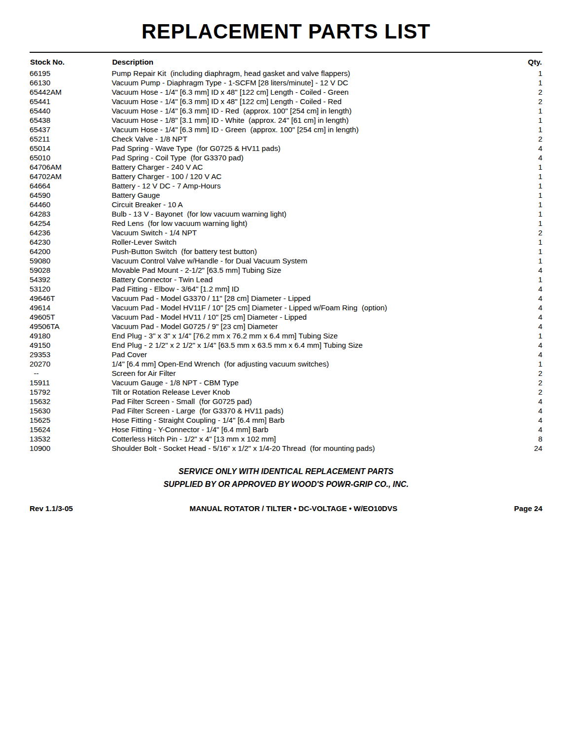REPLACEMENT PARTS LIST
| Stock No. | Description | Qty. |
| --- | --- | --- |
| 66195 | Pump Repair Kit (including diaphragm, head gasket and valve flappers) | 1 |
| 66130 | Vacuum Pump - Diaphragm Type - 1-SCFM [28 liters/minute] - 12 V DC | 1 |
| 65442AM | Vacuum Hose - 1/4" [6.3 mm] ID x 48" [122 cm] Length - Coiled - Green | 2 |
| 65441 | Vacuum Hose - 1/4" [6.3 mm] ID x 48" [122 cm] Length - Coiled - Red | 2 |
| 65440 | Vacuum Hose - 1/4" [6.3 mm] ID - Red (approx. 100" [254 cm] in length) | 1 |
| 65438 | Vacuum Hose - 1/8" [3.1 mm] ID - White (approx. 24" [61 cm] in length) | 1 |
| 65437 | Vacuum Hose - 1/4" [6.3 mm] ID - Green (approx. 100" [254 cm] in length) | 1 |
| 65211 | Check Valve - 1/8 NPT | 2 |
| 65014 | Pad Spring - Wave Type (for G0725 & HV11 pads) | 4 |
| 65010 | Pad Spring - Coil Type (for G3370 pad) | 4 |
| 64706AM | Battery Charger - 240 V AC | 1 |
| 64702AM | Battery Charger - 100 / 120 V AC | 1 |
| 64664 | Battery - 12 V DC - 7 Amp-Hours | 1 |
| 64590 | Battery Gauge | 1 |
| 64460 | Circuit Breaker - 10 A | 1 |
| 64283 | Bulb - 13 V - Bayonet (for low vacuum warning light) | 1 |
| 64254 | Red Lens (for low vacuum warning light) | 1 |
| 64236 | Vacuum Switch - 1/4 NPT | 2 |
| 64230 | Roller-Lever Switch | 1 |
| 64200 | Push-Button Switch (for battery test button) | 1 |
| 59080 | Vacuum Control Valve w/Handle - for Dual Vacuum System | 1 |
| 59028 | Movable Pad Mount - 2-1/2" [63.5 mm] Tubing Size | 4 |
| 54392 | Battery Connector - Twin Lead | 1 |
| 53120 | Pad Fitting - Elbow - 3/64" [1.2 mm] ID | 4 |
| 49646T | Vacuum Pad - Model G3370 / 11" [28 cm] Diameter - Lipped | 4 |
| 49614 | Vacuum Pad - Model HV11F / 10" [25 cm] Diameter - Lipped w/Foam Ring (option) | 4 |
| 49605T | Vacuum Pad - Model HV11 / 10" [25 cm] Diameter - Lipped | 4 |
| 49506TA | Vacuum Pad - Model G0725 / 9" [23 cm] Diameter | 4 |
| 49180 | End Plug - 3" x 3" x 1/4" [76.2 mm x 76.2 mm x 6.4 mm] Tubing Size | 1 |
| 49150 | End Plug - 2 1/2" x 2 1/2" x 1/4" [63.5 mm x 63.5 mm x 6.4 mm] Tubing Size | 4 |
| 29353 | Pad Cover | 4 |
| 20270 | 1/4" [6.4 mm] Open-End Wrench (for adjusting vacuum switches) | 1 |
| -- | Screen for Air Filter | 2 |
| 15911 | Vacuum Gauge - 1/8 NPT - CBM Type | 2 |
| 15792 | Tilt or Rotation Release Lever Knob | 2 |
| 15632 | Pad Filter Screen - Small (for G0725 pad) | 4 |
| 15630 | Pad Filter Screen - Large (for G3370 & HV11 pads) | 4 |
| 15625 | Hose Fitting - Straight Coupling - 1/4" [6.4 mm] Barb | 4 |
| 15624 | Hose Fitting - Y-Connector - 1/4" [6.4 mm] Barb | 4 |
| 13532 | Cotterless Hitch Pin - 1/2" x 4" [13 mm x 102 mm] | 8 |
| 10900 | Shoulder Bolt - Socket Head - 5/16" x 1/2" x 1/4-20 Thread (for mounting pads) | 24 |
SERVICE ONLY WITH IDENTICAL REPLACEMENT PARTS
SUPPLIED BY OR APPROVED BY WOOD'S POWR-GRIP CO., INC.
Rev 1.1/3-05
MANUAL ROTATOR / TILTER • DC-VOLTAGE • W/EO10DVS
Page 24